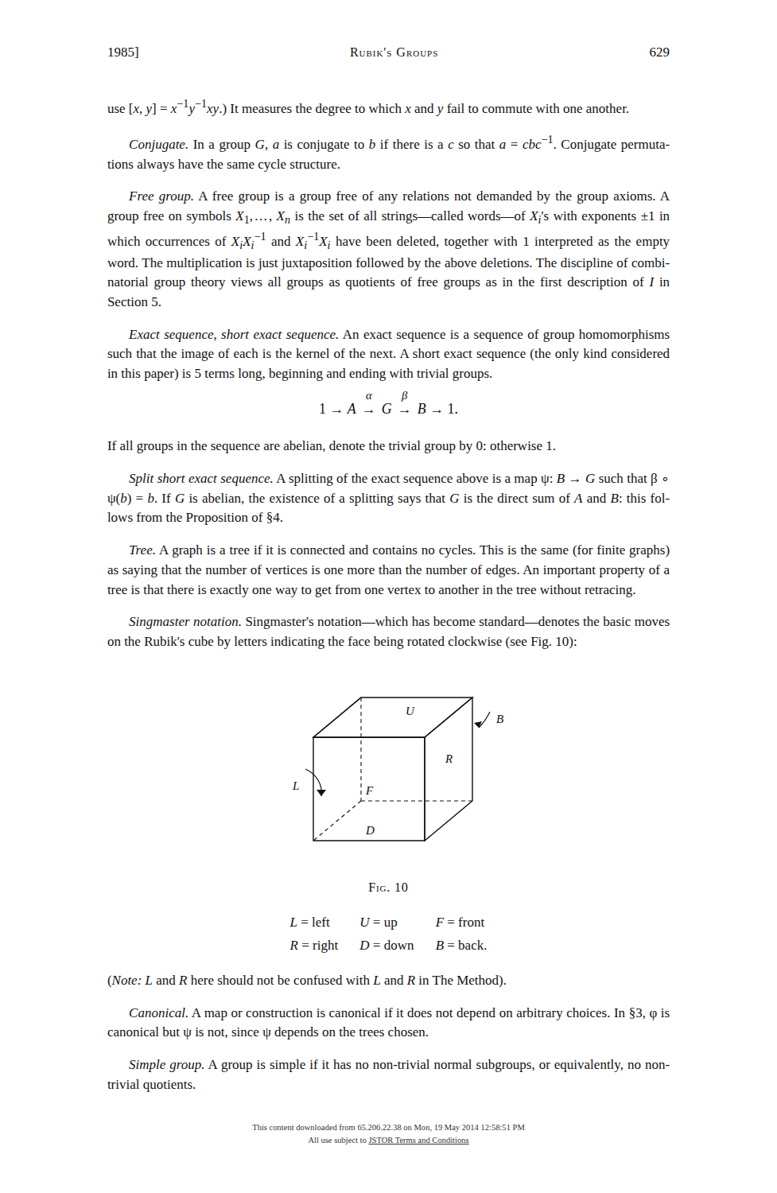1985] Rubik's Groups 629
use [x, y] = x−1y−1xy.) It measures the degree to which x and y fail to commute with one another.
Conjugate. In a group G, a is conjugate to b if there is a c so that a = cbc−1. Conjugate permutations always have the same cycle structure.
Free group. A free group is a group free of any relations not demanded by the group axioms. A group free on symbols X1, … , Xn is the set of all strings—called words—of Xi's with exponents ±1 in which occurrences of XiXi−1 and Xi−1Xi have been deleted, together with 1 interpreted as the empty word. The multiplication is just juxtaposition followed by the above deletions. The discipline of combinatorial group theory views all groups as quotients of free groups as in the first description of I in Section 5.
Exact sequence, short exact sequence. An exact sequence is a sequence of group homomorphisms such that the image of each is the kernel of the next. A short exact sequence (the only kind considered in this paper) is 5 terms long, beginning and ending with trivial groups.
1 → A α→ G β→ B → 1.
If all groups in the sequence are abelian, denote the trivial group by 0: otherwise 1.
Split short exact sequence. A splitting of the exact sequence above is a map ψ: B → G such that β ∘ ψ(b) = b. If G is abelian, the existence of a splitting says that G is the direct sum of A and B: this follows from the Proposition of §4.
Tree. A graph is a tree if it is connected and contains no cycles. This is the same (for finite graphs) as saying that the number of vertices is one more than the number of edges. An important property of a tree is that there is exactly one way to get from one vertex to another in the tree without retracing.
Singmaster notation. Singmaster's notation—which has become standard—denotes the basic moves on the Rubik's cube by letters indicating the face being rotated clockwise (see Fig. 10):
U F R D B L
Fig. 10
| L = left | U = up | F = front |
| R = right | D = down | B = back. |
(Note: L and R here should not be confused with L and R in The Method).
Canonical. A map or construction is canonical if it does not depend on arbitrary choices. In §3, φ is canonical but ψ is not, since ψ depends on the trees chosen.
Simple group. A group is simple if it has no non-trivial normal subgroups, or equivalently, no non-trivial quotients.
This content downloaded from 65.206.22.38 on Mon, 19 May 2014 12:58:51 PM
All use subject to JSTOR Terms and Conditions